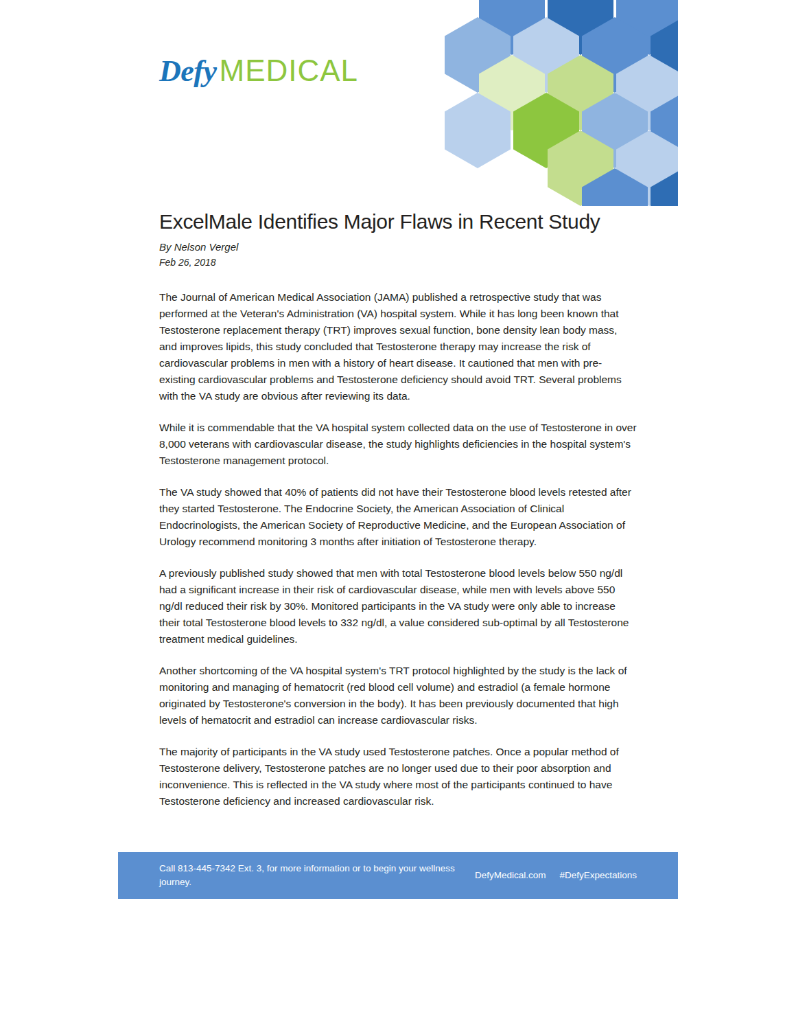Defy MEDICAL
ExcelMale Identifies Major Flaws in Recent Study
By Nelson Vergel
Feb 26, 2018
The Journal of American Medical Association (JAMA) published a retrospective study that was performed at the Veteran's Administration (VA) hospital system. While it has long been known that Testosterone replacement therapy (TRT) improves sexual function, bone density lean body mass, and improves lipids, this study concluded that Testosterone therapy may increase the risk of cardiovascular problems in men with a history of heart disease. It cautioned that men with pre-existing cardiovascular problems and Testosterone deficiency should avoid TRT. Several problems with the VA study are obvious after reviewing its data.
While it is commendable that the VA hospital system collected data on the use of Testosterone in over 8,000 veterans with cardiovascular disease, the study highlights deficiencies in the hospital system's Testosterone management protocol.
The VA study showed that 40% of patients did not have their Testosterone blood levels retested after they started Testosterone. The Endocrine Society, the American Association of Clinical Endocrinologists, the American Society of Reproductive Medicine, and the European Association of Urology recommend monitoring 3 months after initiation of Testosterone therapy.
A previously published study showed that men with total Testosterone blood levels below 550 ng/dl had a significant increase in their risk of cardiovascular disease, while men with levels above 550 ng/dl reduced their risk by 30%. Monitored participants in the VA study were only able to increase their total Testosterone blood levels to 332 ng/dl, a value considered sub-optimal by all Testosterone treatment medical guidelines.
Another shortcoming of the VA hospital system's TRT protocol highlighted by the study is the lack of monitoring and managing of hematocrit (red blood cell volume) and estradiol (a female hormone originated by Testosterone's conversion in the body). It has been previously documented that high levels of hematocrit and estradiol can increase cardiovascular risks.
The majority of participants in the VA study used Testosterone patches. Once a popular method of Testosterone delivery, Testosterone patches are no longer used due to their poor absorption and inconvenience. This is reflected in the VA study where most of the participants continued to have Testosterone deficiency and increased cardiovascular risk.
Call 813-445-7342 Ext. 3, for more information or to begin your wellness journey. DefyMedical.com #DefyExpectations